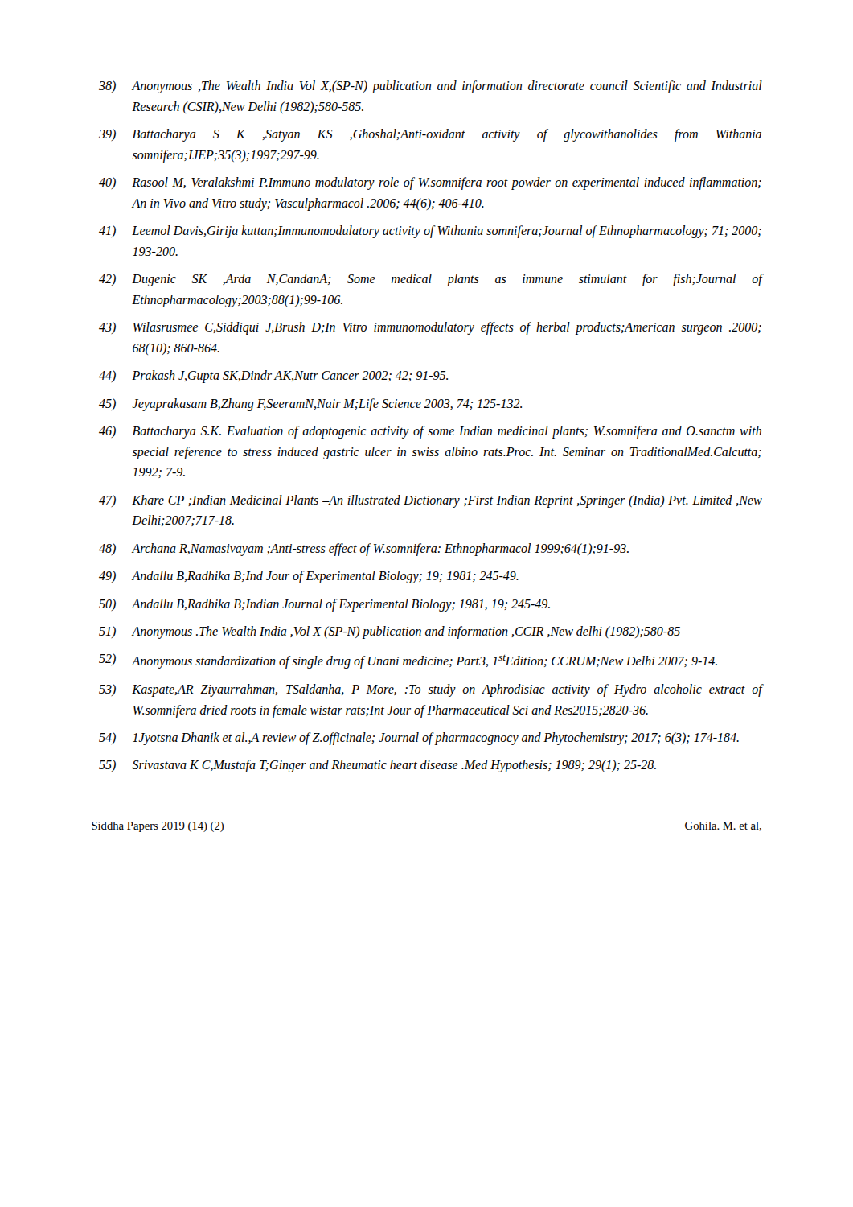Anonymous ,The Wealth India Vol X,(SP-N) publication and information directorate council Scientific and Industrial Research (CSIR),New Delhi (1982);580-585.
Battacharya S K ,Satyan KS ,Ghoshal;Anti-oxidant activity of glycowithanolides from Withania somnifera;IJEP;35(3);1997;297-99.
Rasool M, Veralakshmi P.Immuno modulatory role of W.somnifera root powder on experimental induced inflammation; An in Vivo and Vitro study; Vasculpharmacol .2006; 44(6); 406-410.
Leemol Davis,Girija kuttan;Immunomodulatory activity of Withania somnifera;Journal of Ethnopharmacology; 71; 2000; 193-200.
Dugenic SK ,Arda N,CandanA; Some medical plants as immune stimulant for fish;Journal of Ethnopharmacology;2003;88(1);99-106.
Wilasrusmee C,Siddiqui J,Brush D;In Vitro immunomodulatory effects of herbal products;American surgeon .2000; 68(10); 860-864.
Prakash J,Gupta SK,Dindr AK,Nutr Cancer 2002; 42; 91-95.
Jeyaprakasam B,Zhang F,SeeramN,Nair M;Life Science 2003, 74; 125-132.
Battacharya S.K. Evaluation of adoptogenic activity of some Indian medicinal plants; W.somnifera and O.sanctm with special reference to stress induced gastric ulcer in swiss albino rats.Proc. Int. Seminar on TraditionalMed.Calcutta; 1992; 7-9.
Khare CP ;Indian Medicinal Plants –An illustrated Dictionary ;First Indian Reprint ,Springer (India) Pvt. Limited ,New Delhi;2007;717-18.
Archana R,Namasivayam ;Anti-stress effect of W.somnifera: Ethnopharmacol 1999;64(1);91-93.
Andallu B,Radhika B;Ind Jour of Experimental Biology; 19; 1981; 245-49.
Andallu B,Radhika B;Indian Journal of Experimental Biology; 1981, 19; 245-49.
Anonymous .The Wealth India ,Vol X (SP-N) publication and information ,CCIR ,New delhi (1982);580-85
Anonymous standardization of single drug of Unani medicine; Part3, 1stEdition; CCRUM;New Delhi 2007; 9-14.
Kaspate,AR Ziyaurrahman, TSaldanha, P More, :To study on Aphrodisiac activity of Hydro alcoholic extract of W.somnifera dried roots in female wistar rats;Int Jour of Pharmaceutical Sci and Res2015;2820-36.
1Jyotsna Dhanik et al.,A review of Z.officinale; Journal of pharmacognocy and Phytochemistry; 2017; 6(3); 174-184.
Srivastava K C,Mustafa T;Ginger and Rheumatic heart disease .Med Hypothesis; 1989; 29(1); 25-28.
Siddha Papers 2019 (14) (2) Gohila. M. et al,